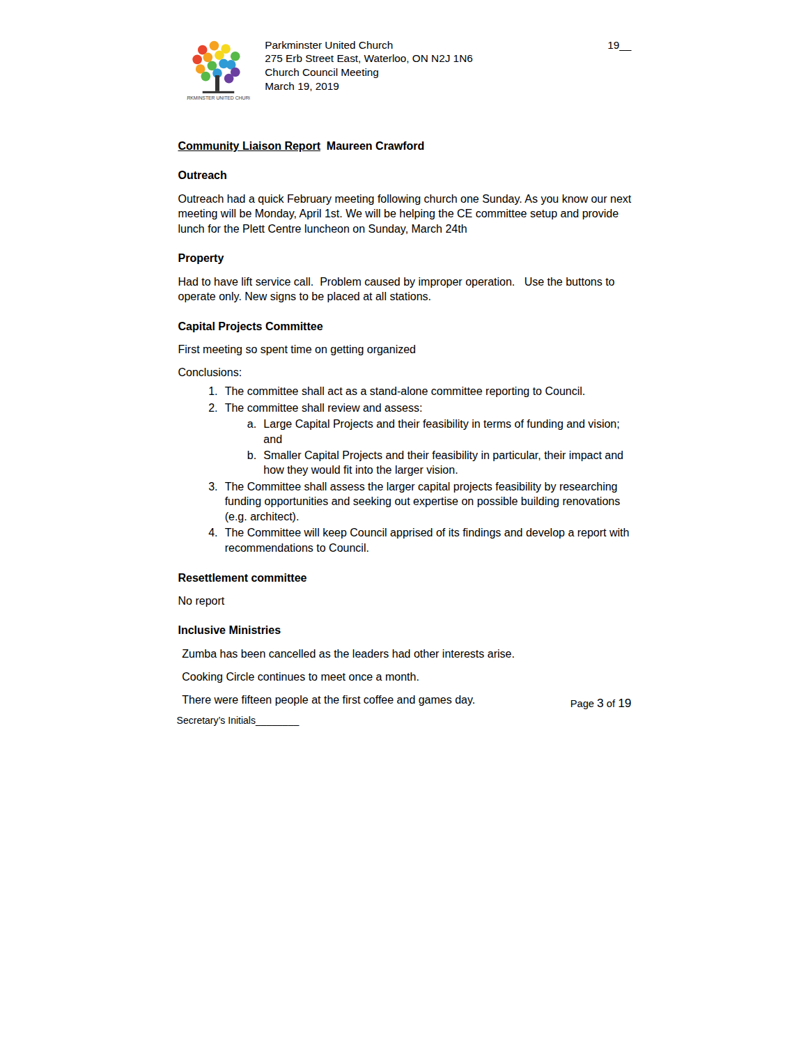Parkminster United Church
275 Erb Street East, Waterloo, ON N2J 1N6
Church Council Meeting
March 19, 2019
19__
Community Liaison Report Maureen Crawford
Outreach
Outreach had a quick February meeting following church one Sunday. As you know our next meeting will be Monday, April 1st. We will be helping the CE committee setup and provide lunch for the Plett Centre luncheon on Sunday, March 24th
Property
Had to have lift service call. Problem caused by improper operation. Use the buttons to operate only. New signs to be placed at all stations.
Capital Projects Committee
First meeting so spent time on getting organized
Conclusions:
The committee shall act as a stand-alone committee reporting to Council.
The committee shall review and assess:
Large Capital Projects and their feasibility in terms of funding and vision; and
Smaller Capital Projects and their feasibility in particular, their impact and how they would fit into the larger vision.
The Committee shall assess the larger capital projects feasibility by researching funding opportunities and seeking out expertise on possible building renovations (e.g. architect).
The Committee will keep Council apprised of its findings and develop a report with recommendations to Council.
Resettlement committee
No report
Inclusive Ministries
Zumba has been cancelled as the leaders had other interests arise.
Cooking Circle continues to meet once a month.
There were fifteen people at the first coffee and games day.
Page 3 of 19
Secretary’s Initials________